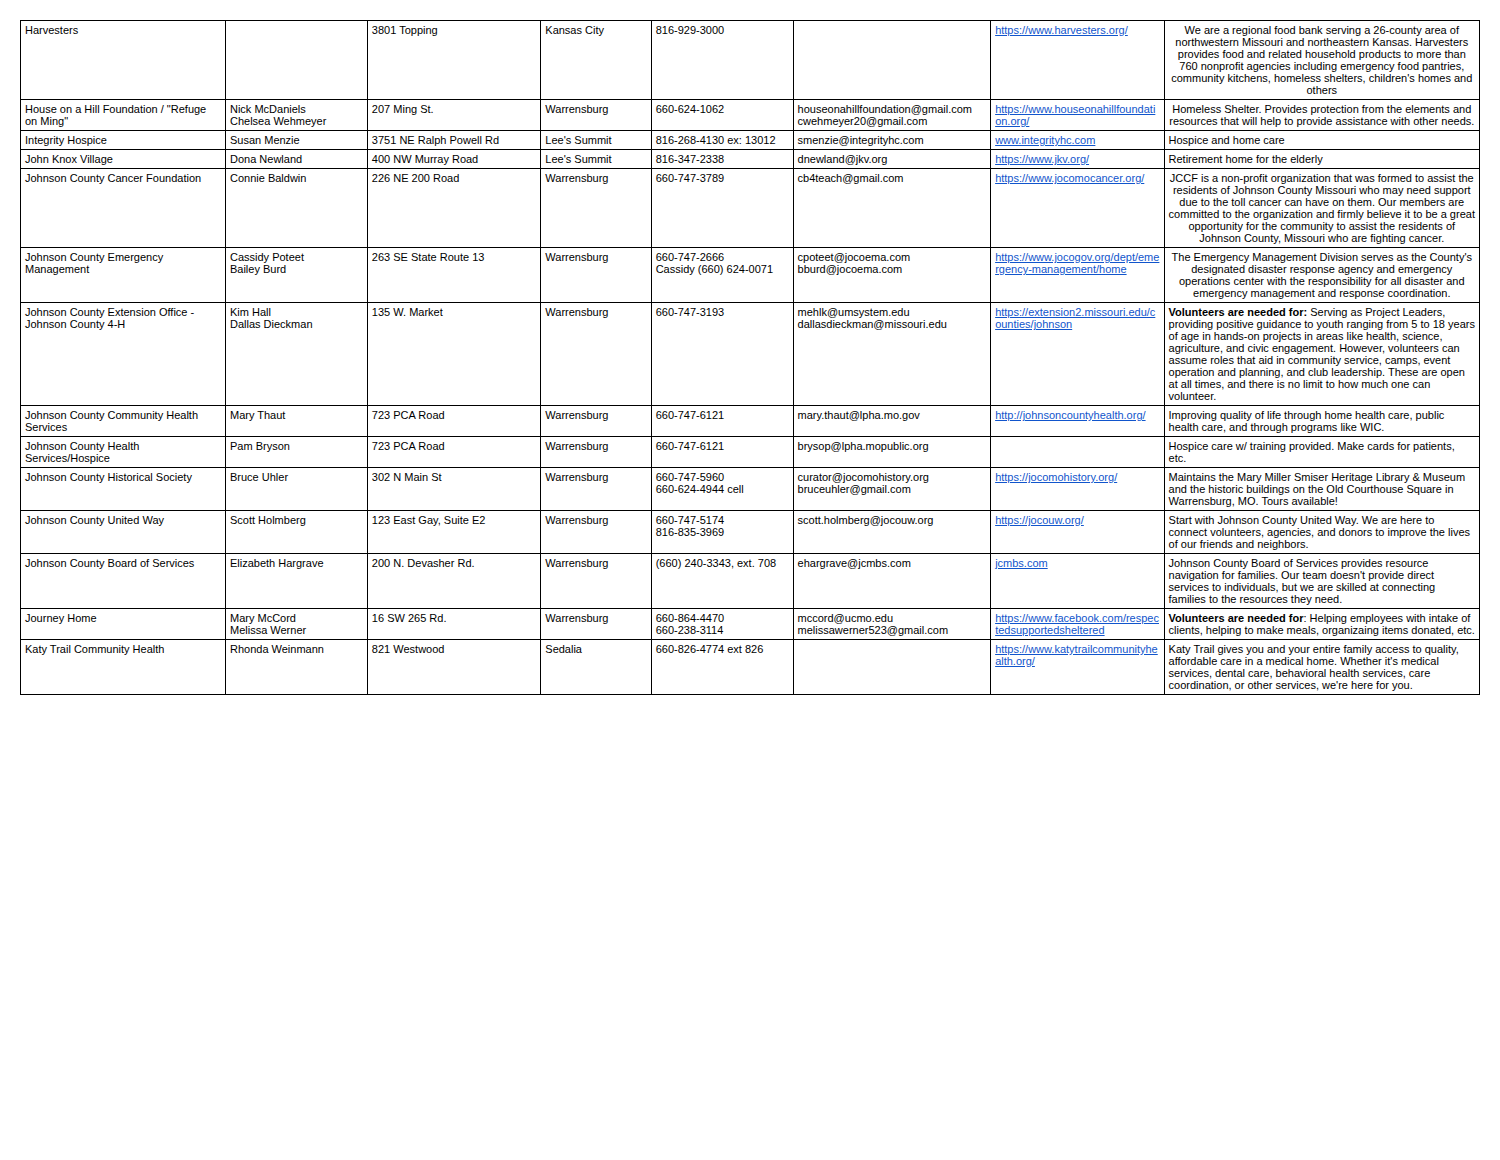| Harvesters | | 3801 Topping | Kansas City | 816-929-3000 | | https://www.harvesters.org/ | We are a regional food bank serving a 26-county area of northwestern Missouri and northeastern Kansas. Harvesters provides food and related household products to more than 760 nonprofit agencies including emergency food pantries, community kitchens, homeless shelters, children's homes and others |
| House on a Hill Foundation / "Refuge on Ming" | Nick McDaniels Chelsea Wehmeyer | 207 Ming St. | Warrensburg | 660-624-1062 | houseonahillfoundation@gmail.com cwehmeyer20@gmail.com | https://www.houseonahillfoundation.org/ | Homeless Shelter. Provides protection from the elements and resources that will help to provide assistance with other needs. |
| Integrity Hospice | Susan Menzie | 3751 NE Ralph Powell Rd | Lee's Summit | 816-268-4130 ex: 13012 | smenzie@integrityhc.com | www.integrityhc.com | Hospice and home care |
| John Knox Village | Dona Newland | 400 NW Murray Road | Lee's Summit | 816-347-2338 | dnewland@jkv.org | https://www.jkv.org/ | Retirement home for the elderly |
| Johnson County Cancer Foundation | Connie Baldwin | 226 NE 200 Road | Warrensburg | 660-747-3789 | cb4teach@gmail.com | https://www.jocomocancer.org/ | JCCF is a non-profit organization that was formed to assist the residents of Johnson County Missouri who may need support due to the toll cancer can have on them. Our members are committed to the organization and firmly believe it to be a great opportunity for the community to assist the residents of Johnson County, Missouri who are fighting cancer. |
| Johnson County Emergency Management | Cassidy Poteet Bailey Burd | 263 SE State Route 13 | Warrensburg | 660-747-2666 Cassidy (660) 624-0071 | cpoteet@jocoema.com bburd@jocoema.com | https://www.jocogov.org/dept/emergency-management/home | The Emergency Management Division serves as the County's designated disaster response agency and emergency operations center with the responsibility for all disaster and emergency management and response coordination. |
| Johnson County Extension Office - Johnson County 4-H | Kim Hall Dallas Dieckman | 135 W. Market | Warrensburg | 660-747-3193 | mehlk@umsystem.edu dallasdieckman@missouri.edu | https://extension2.missouri.edu/counties/johnson | Volunteers are needed for: Serving as Project Leaders, providing positive guidance to youth ranging from 5 to 18 years of age in hands-on projects in areas like health, science, agriculture, and civic engagement. However, volunteers can assume roles that aid in community service, camps, event operation and planning, and club leadership. These are open at all times, and there is no limit to how much one can volunteer. |
| Johnson County Community Health Services | Mary Thaut | 723 PCA Road | Warrensburg | 660-747-6121 | mary.thaut@lpha.mo.gov | http://johnsoncountyhealth.org/ | Improving quality of life through home health care, public health care, and through programs like WIC. |
| Johnson County Health Services/Hospice | Pam Bryson | 723 PCA Road | Warrensburg | 660-747-6121 | brysop@lpha.mopublic.org | | Hospice care w/ training provided. Make cards for patients, etc. |
| Johnson County Historical Society | Bruce Uhler | 302 N Main St | Warrensburg | 660-747-5960 660-624-4944 cell | curator@jocomohistory.org bruceuhler@gmail.com | https://jocomohistory.org/ | Maintains the Mary Miller Smiser Heritage Library & Museum and the historic buildings on the Old Courthouse Square in Warrensburg, MO. Tours available! |
| Johnson County United Way | Scott Holmberg | 123 East Gay, Suite E2 | Warrensburg | 660-747-5174 816-835-3969 | scott.holmberg@jocouw.org | https://jocouw.org/ | Start with Johnson County United Way. We are here to connect volunteers, agencies, and donors to improve the lives of our friends and neighbors. |
| Johnson County Board of Services | Elizabeth Hargrave | 200 N. Devasher Rd. | Warrensburg | (660) 240-3343, ext. 708 | ehargrave@jcmbs.com | jcmbs.com | Johnson County Board of Services provides resource navigation for families. Our team doesn't provide direct services to individuals, but we are skilled at connecting families to the resources they need. |
| Journey Home | Mary McCord Melissa Werner | 16 SW 265 Rd. | Warrensburg | 660-864-4470 660-238-3114 | mccord@ucmo.edu melissawerner523@gmail.com | https://www.facebook.com/respectedsupportedsheltered | Volunteers are needed for : Helping employees with intake of clients, helping to make meals, organizaing items donated, etc. |
| Katy Trail Community Health | Rhonda Weinmann | 821 Westwood | Sedalia | 660-826-4774 ext 826 | | https://www.katytrailcommunityhealth.org/ | Katy Trail gives you and your entire family access to quality, affordable care in a medical home. Whether it's medical services, dental care, behavioral health services, care coordination, or other services, we're here for you. |